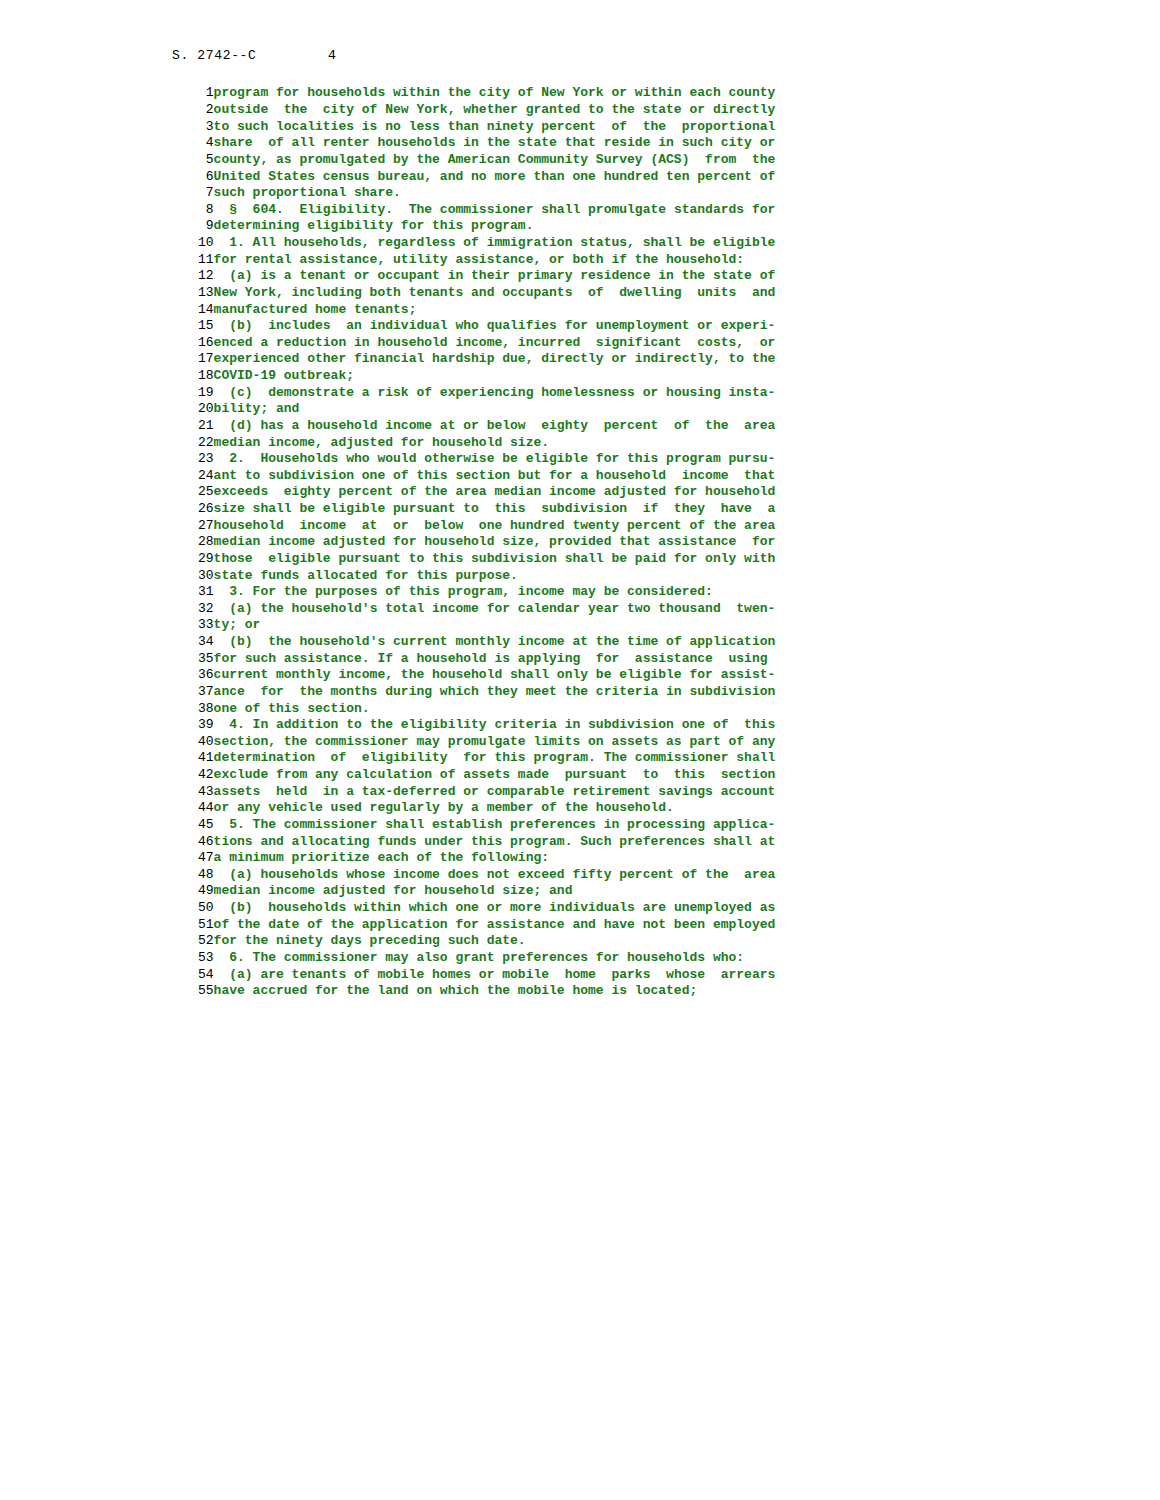S. 2742--C 4
| 1 | program for households within the city of New York or within each county |
| 2 | outside the city of New York, whether granted to the state or directly |
| 3 | to such localities is no less than ninety percent of the proportional |
| 4 | share of all renter households in the state that reside in such city or |
| 5 | county, as promulgated by the American Community Survey (ACS) from the |
| 6 | United States census bureau, and no more than one hundred ten percent of |
| 7 | such proportional share. |
| 8 | § 604. Eligibility. The commissioner shall promulgate standards for |
| 9 | determining eligibility for this program. |
| 10 | 1. All households, regardless of immigration status, shall be eligible |
| 11 | for rental assistance, utility assistance, or both if the household: |
| 12 | (a) is a tenant or occupant in their primary residence in the state of |
| 13 | New York, including both tenants and occupants of dwelling units and |
| 14 | manufactured home tenants; |
| 15 | (b) includes an individual who qualifies for unemployment or experi- |
| 16 | enced a reduction in household income, incurred significant costs, or |
| 17 | experienced other financial hardship due, directly or indirectly, to the |
| 18 | COVID-19 outbreak; |
| 19 | (c) demonstrate a risk of experiencing homelessness or housing insta- |
| 20 | bility; and |
| 21 | (d) has a household income at or below eighty percent of the area |
| 22 | median income, adjusted for household size. |
| 23 | 2. Households who would otherwise be eligible for this program pursu- |
| 24 | ant to subdivision one of this section but for a household income that |
| 25 | exceeds eighty percent of the area median income adjusted for household |
| 26 | size shall be eligible pursuant to this subdivision if they have a |
| 27 | household income at or below one hundred twenty percent of the area |
| 28 | median income adjusted for household size, provided that assistance for |
| 29 | those eligible pursuant to this subdivision shall be paid for only with |
| 30 | state funds allocated for this purpose. |
| 31 | 3. For the purposes of this program, income may be considered: |
| 32 | (a) the household's total income for calendar year two thousand twen- |
| 33 | ty; or |
| 34 | (b) the household's current monthly income at the time of application |
| 35 | for such assistance. If a household is applying for assistance using |
| 36 | current monthly income, the household shall only be eligible for assist- |
| 37 | ance for the months during which they meet the criteria in subdivision |
| 38 | one of this section. |
| 39 | 4. In addition to the eligibility criteria in subdivision one of this |
| 40 | section, the commissioner may promulgate limits on assets as part of any |
| 41 | determination of eligibility for this program. The commissioner shall |
| 42 | exclude from any calculation of assets made pursuant to this section |
| 43 | assets held in a tax-deferred or comparable retirement savings account |
| 44 | or any vehicle used regularly by a member of the household. |
| 45 | 5. The commissioner shall establish preferences in processing applica- |
| 46 | tions and allocating funds under this program. Such preferences shall at |
| 47 | a minimum prioritize each of the following: |
| 48 | (a) households whose income does not exceed fifty percent of the area |
| 49 | median income adjusted for household size; and |
| 50 | (b) households within which one or more individuals are unemployed as |
| 51 | of the date of the application for assistance and have not been employed |
| 52 | for the ninety days preceding such date. |
| 53 | 6. The commissioner may also grant preferences for households who: |
| 54 | (a) are tenants of mobile homes or mobile home parks whose arrears |
| 55 | have accrued for the land on which the mobile home is located; |